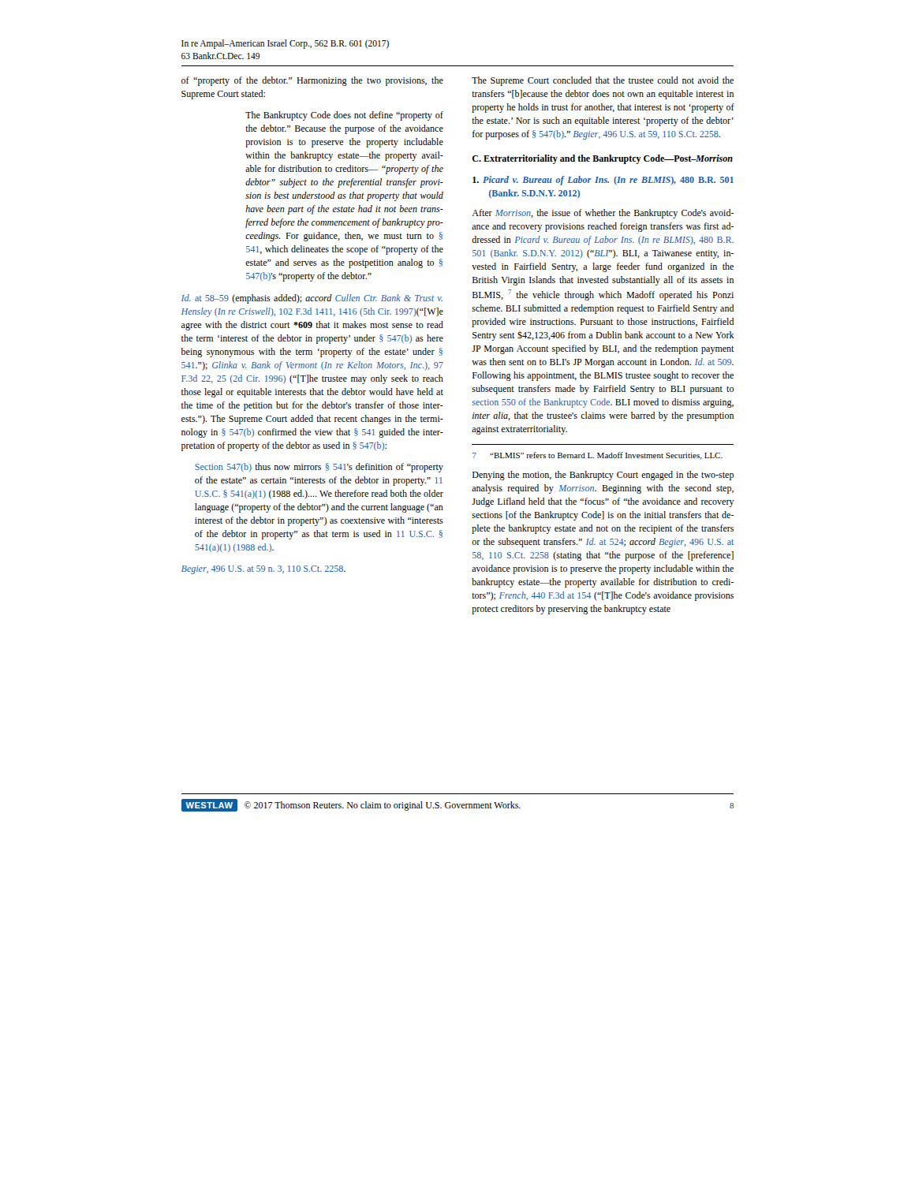In re Ampal–American Israel Corp., 562 B.R. 601 (2017)
63 Bankr.Ct.Dec. 149
of “property of the debtor.” Harmonizing the two provisions, the Supreme Court stated:
The Bankruptcy Code does not define “property of the debtor.” Because the purpose of the avoidance provision is to preserve the property includable within the bankruptcy estate—the property available for distribution to creditors— “property of the debtor” subject to the preferential transfer provision is best understood as that property that would have been part of the estate had it not been transferred before the commencement of bankruptcy proceedings. For guidance, then, we must turn to § 541, which delineates the scope of “property of the estate” and serves as the postpetition analog to § 547(b)'s “property of the debtor.”
Id. at 58–59 (emphasis added); accord Cullen Ctr. Bank & Trust v. Hensley (In re Criswell), 102 F.3d 1411, 1416 (5th Cir. 1997)(“[W]e agree with the district court *609 that it makes most sense to read the term ‘interest of the debtor in property’ under § 547(b) as here being synonymous with the term ‘property of the estate’ under § 541.”); Glinka v. Bank of Vermont (In re Kelton Motors, Inc.), 97 F.3d 22, 25 (2d Cir. 1996) (“[T]he trustee may only seek to reach those legal or equitable interests that the debtor would have held at the time of the petition but for the debtor's transfer of those interests.”). The Supreme Court added that recent changes in the terminology in § 547(b) confirmed the view that § 541 guided the interpretation of property of the debtor as used in § 547(b):
Section 547(b) thus now mirrors § 541's definition of “property of the estate” as certain “interests of the debtor in property.” 11 U.S.C. § 541(a)(1) (1988 ed.).... We therefore read both the older language (“property of the debtor”) and the current language (“an interest of the debtor in property”) as coextensive with “interests of the debtor in property” as that term is used in 11 U.S.C. § 541(a)(1) (1988 ed.).
Begier, 496 U.S. at 59 n. 3, 110 S.Ct. 2258.
The Supreme Court concluded that the trustee could not avoid the transfers “[b]ecause the debtor does not own an equitable interest in property he holds in trust for another, that interest is not ‘property of the estate.’ Nor is such an equitable interest ‘property of the debtor’ for purposes of § 547(b).” Begier, 496 U.S. at 59, 110 S.Ct. 2258.
C. Extraterritoriality and the Bankruptcy Code—Post–Morrison
1. Picard v. Bureau of Labor Ins. (In re BLMIS), 480 B.R. 501 (Bankr. S.D.N.Y. 2012)
After Morrison, the issue of whether the Bankruptcy Code's avoidance and recovery provisions reached foreign transfers was first addressed in Picard v. Bureau of Labor Ins. (In re BLMIS), 480 B.R. 501 (Bankr. S.D.N.Y. 2012) (“BLI”). BLI, a Taiwanese entity, invested in Fairfield Sentry, a large feeder fund organized in the British Virgin Islands that invested substantially all of its assets in BLMIS, 7 the vehicle through which Madoff operated his Ponzi scheme. BLI submitted a redemption request to Fairfield Sentry and provided wire instructions. Pursuant to those instructions, Fairfield Sentry sent $42,123,406 from a Dublin bank account to a New York JP Morgan Account specified by BLI, and the redemption payment was then sent on to BLI's JP Morgan account in London. Id. at 509. Following his appointment, the BLMIS trustee sought to recover the subsequent transfers made by Fairfield Sentry to BLI pursuant to section 550 of the Bankruptcy Code. BLI moved to dismiss arguing, inter alia, that the trustee's claims were barred by the presumption against extraterritoriality.
7
“BLMIS” refers to Bernard L. Madoff Investment Securities, LLC.
Denying the motion, the Bankruptcy Court engaged in the two-step analysis required by Morrison. Beginning with the second step, Judge Lifland held that the “focus” of “the avoidance and recovery sections [of the Bankruptcy Code] is on the initial transfers that deplete the bankruptcy estate and not on the recipient of the transfers or the subsequent transfers.” Id. at 524; accord Begier, 496 U.S. at 58, 110 S.Ct. 2258 (stating that “the purpose of the [preference] avoidance provision is to preserve the property includable within the bankruptcy estate—the property available for distribution to creditors”); French, 440 F.3d at 154 (“[T]he Code's avoidance provisions protect creditors by preserving the bankruptcy estate
WESTLAW © 2017 Thomson Reuters. No claim to original U.S. Government Works.
8